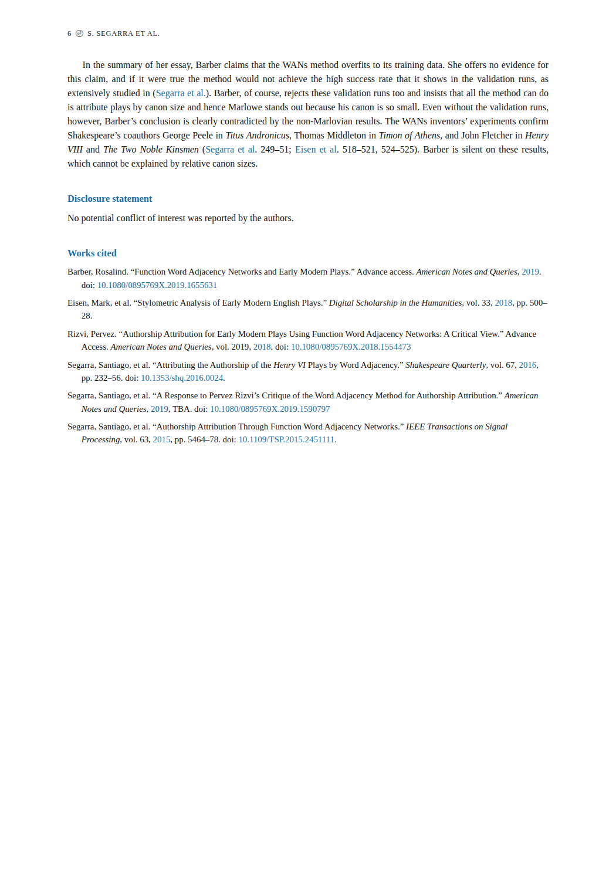6 ⏎ S. Segarra et al.
In the summary of her essay, Barber claims that the WANs method overfits to its training data. She offers no evidence for this claim, and if it were true the method would not achieve the high success rate that it shows in the validation runs, as extensively studied in (Segarra et al.). Barber, of course, rejects these validation runs too and insists that all the method can do is attribute plays by canon size and hence Marlowe stands out because his canon is so small. Even without the validation runs, however, Barber’s conclusion is clearly contradicted by the non-Marlovian results. The WANs inventors’ experiments confirm Shakespeare’s coauthors George Peele in Titus Andronicus, Thomas Middleton in Timon of Athens, and John Fletcher in Henry VIII and The Two Noble Kinsmen (Segarra et al. 249–51; Eisen et al. 518–521, 524–525). Barber is silent on these results, which cannot be explained by relative canon sizes.
Disclosure statement
No potential conflict of interest was reported by the authors.
Works cited
Barber, Rosalind. “Function Word Adjacency Networks and Early Modern Plays.” Advance access. American Notes and Queries, 2019. doi: 10.1080/0895769X.2019.1655631
Eisen, Mark, et al. “Stylometric Analysis of Early Modern English Plays.” Digital Scholarship in the Humanities, vol. 33, 2018, pp. 500–28.
Rizvi, Pervez. “Authorship Attribution for Early Modern Plays Using Function Word Adjacency Networks: A Critical View.” Advance Access. American Notes and Queries, vol. 2019, 2018. doi: 10.1080/0895769X.2018.1554473
Segarra, Santiago, et al. “Attributing the Authorship of the Henry VI Plays by Word Adjacency.” Shakespeare Quarterly, vol. 67, 2016, pp. 232–56. doi: 10.1353/shq.2016.0024.
Segarra, Santiago, et al. “A Response to Pervez Rizvi’s Critique of the Word Adjacency Method for Authorship Attribution.” American Notes and Queries, 2019, TBA. doi: 10.1080/0895769X.2019.1590797
Segarra, Santiago, et al. “Authorship Attribution Through Function Word Adjacency Networks.” IEEE Transactions on Signal Processing, vol. 63, 2015, pp. 5464–78. doi: 10.1109/TSP.2015.2451111.